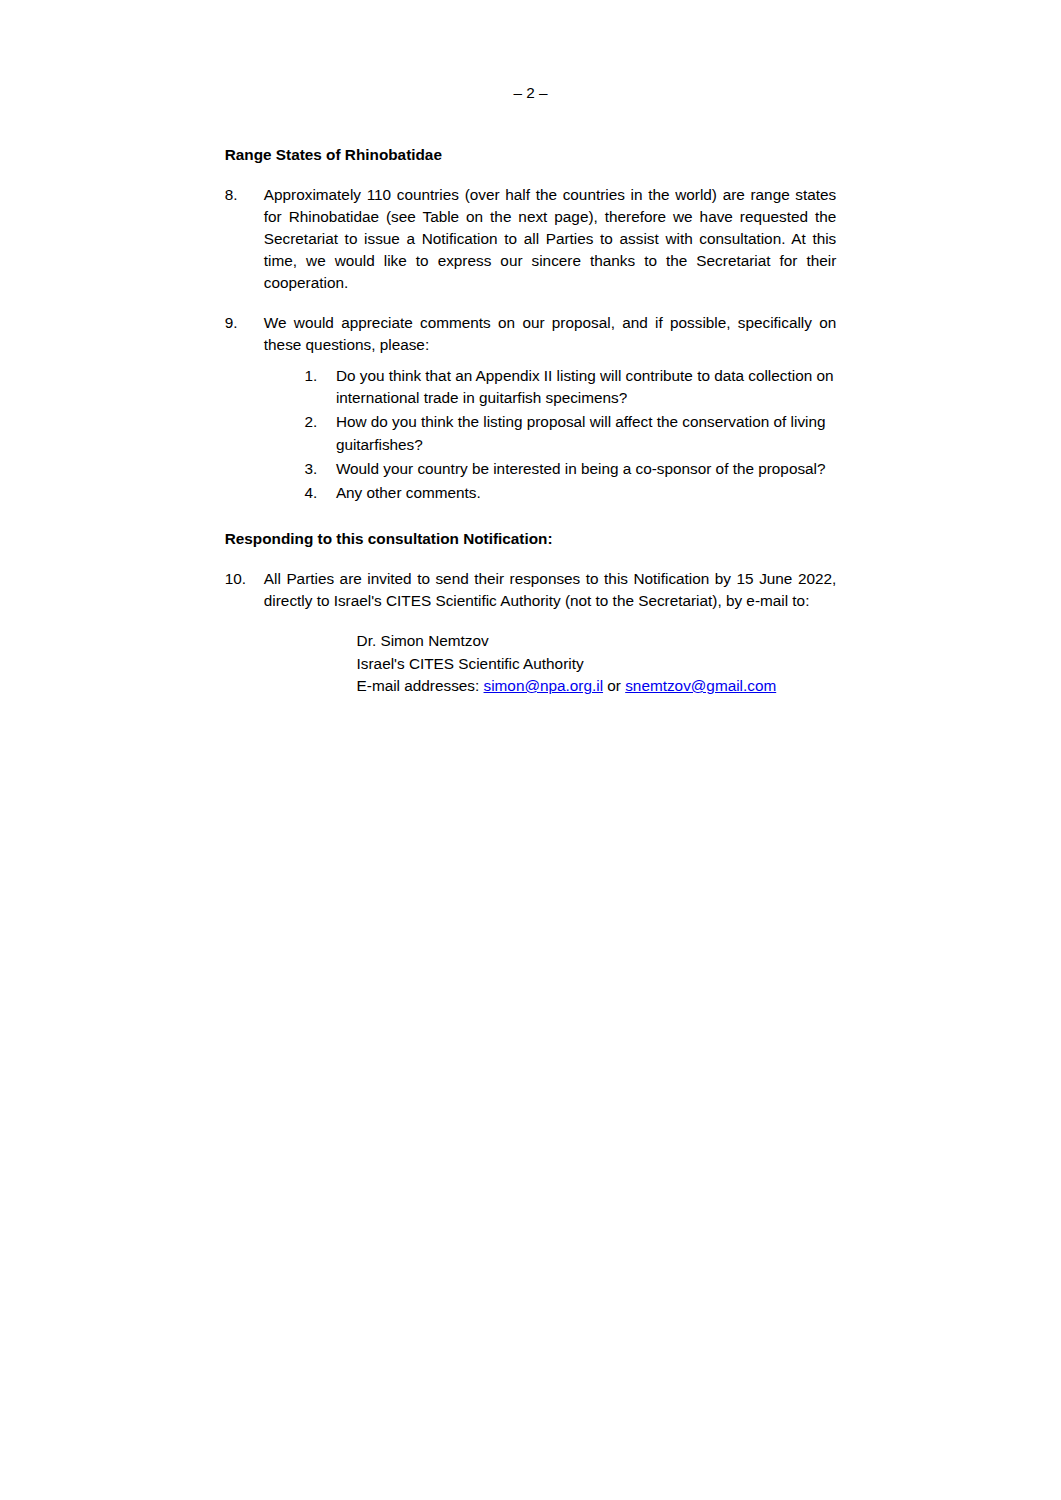– 2 –
Range States of Rhinobatidae
8. Approximately 110 countries (over half the countries in the world) are range states for Rhinobatidae (see Table on the next page), therefore we have requested the Secretariat to issue a Notification to all Parties to assist with consultation. At this time, we would like to express our sincere thanks to the Secretariat for their cooperation.
9. We would appreciate comments on our proposal, and if possible, specifically on these questions, please:
1. Do you think that an Appendix II listing will contribute to data collection on international trade in guitarfish specimens?
2. How do you think the listing proposal will affect the conservation of living guitarfishes?
3. Would your country be interested in being a co-sponsor of the proposal?
4. Any other comments.
Responding to this consultation Notification:
10. All Parties are invited to send their responses to this Notification by 15 June 2022, directly to Israel's CITES Scientific Authority (not to the Secretariat), by e-mail to:
Dr. Simon Nemtzov
Israel's CITES Scientific Authority
E-mail addresses: simon@npa.org.il or snemtzov@gmail.com